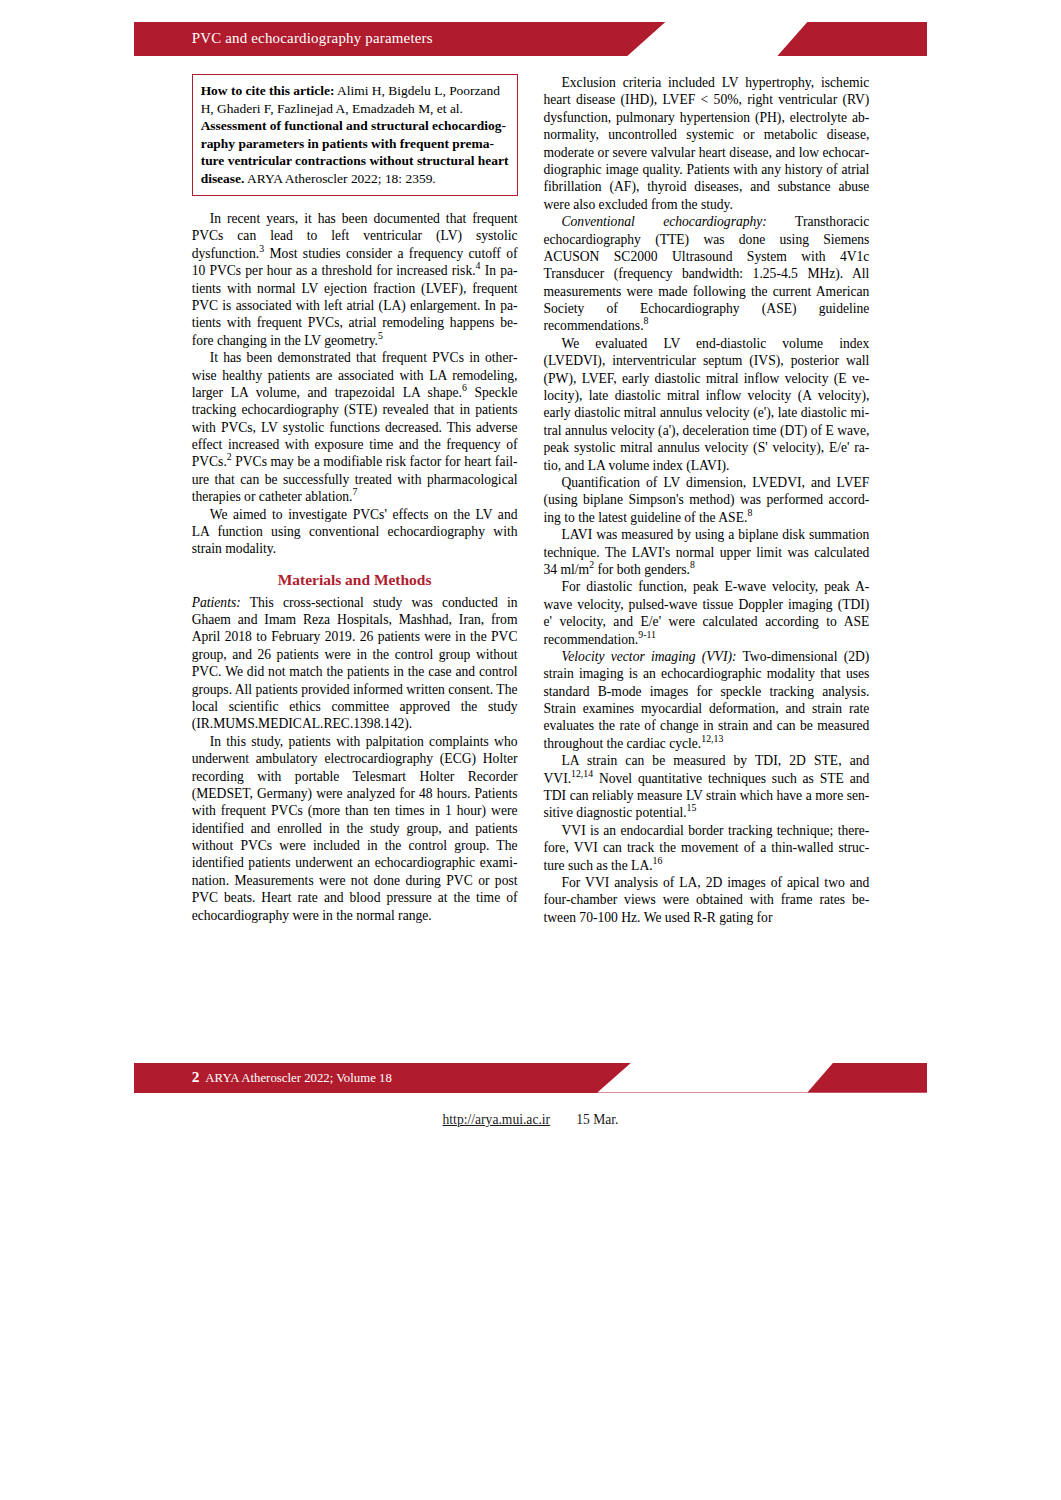PVC and echocardiography parameters
How to cite this article: Alimi H, Bigdelu L, Poorzand H, Ghaderi F, Fazlinejad A, Emadzadeh M, et al. Assessment of functional and structural echocardiography parameters in patients with frequent premature ventricular contractions without structural heart disease. ARYA Atheroscler 2022; 18: 2359.
In recent years, it has been documented that frequent PVCs can lead to left ventricular (LV) systolic dysfunction.3 Most studies consider a frequency cutoff of 10 PVCs per hour as a threshold for increased risk.4 In patients with normal LV ejection fraction (LVEF), frequent PVC is associated with left atrial (LA) enlargement. In patients with frequent PVCs, atrial remodeling happens before changing in the LV geometry.5
It has been demonstrated that frequent PVCs in otherwise healthy patients are associated with LA remodeling, larger LA volume, and trapezoidal LA shape.6 Speckle tracking echocardiography (STE) revealed that in patients with PVCs, LV systolic functions decreased. This adverse effect increased with exposure time and the frequency of PVCs.2 PVCs may be a modifiable risk factor for heart failure that can be successfully treated with pharmacological therapies or catheter ablation.7
We aimed to investigate PVCs' effects on the LV and LA function using conventional echocardiography with strain modality.
Materials and Methods
Patients: This cross-sectional study was conducted in Ghaem and Imam Reza Hospitals, Mashhad, Iran, from April 2018 to February 2019. 26 patients were in the PVC group, and 26 patients were in the control group without PVC. We did not match the patients in the case and control groups. All patients provided informed written consent. The local scientific ethics committee approved the study (IR.MUMS.MEDICAL.REC.1398.142).
In this study, patients with palpitation complaints who underwent ambulatory electrocardiography (ECG) Holter recording with portable Telesmart Holter Recorder (MEDSET, Germany) were analyzed for 48 hours. Patients with frequent PVCs (more than ten times in 1 hour) were identified and enrolled in the study group, and patients without PVCs were included in the control group. The identified patients underwent an echocardiographic examination. Measurements were not done during PVC or post PVC beats. Heart rate and blood pressure at the time of echocardiography were in the normal range.
Exclusion criteria included LV hypertrophy, ischemic heart disease (IHD), LVEF < 50%, right ventricular (RV) dysfunction, pulmonary hypertension (PH), electrolyte abnormality, uncontrolled systemic or metabolic disease, moderate or severe valvular heart disease, and low echocardiographic image quality. Patients with any history of atrial fibrillation (AF), thyroid diseases, and substance abuse were also excluded from the study.
Conventional echocardiography: Transthoracic echocardiography (TTE) was done using Siemens ACUSON SC2000 Ultrasound System with 4V1c Transducer (frequency bandwidth: 1.25-4.5 MHz). All measurements were made following the current American Society of Echocardiography (ASE) guideline recommendations.8
We evaluated LV end-diastolic volume index (LVEDVI), interventricular septum (IVS), posterior wall (PW), LVEF, early diastolic mitral inflow velocity (E velocity), late diastolic mitral inflow velocity (A velocity), early diastolic mitral annulus velocity (e'), late diastolic mitral annulus velocity (a'), deceleration time (DT) of E wave, peak systolic mitral annulus velocity (S' velocity), E/e' ratio, and LA volume index (LAVI).
Quantification of LV dimension, LVEDVI, and LVEF (using biplane Simpson's method) was performed according to the latest guideline of the ASE.8
LAVI was measured by using a biplane disk summation technique. The LAVI's normal upper limit was calculated 34 ml/m2 for both genders.8
For diastolic function, peak E-wave velocity, peak A-wave velocity, pulsed-wave tissue Doppler imaging (TDI) e' velocity, and E/e' were calculated according to ASE recommendation.9-11
Velocity vector imaging (VVI): Two-dimensional (2D) strain imaging is an echocardiographic modality that uses standard B-mode images for speckle tracking analysis. Strain examines myocardial deformation, and strain rate evaluates the rate of change in strain and can be measured throughout the cardiac cycle.12,13
LA strain can be measured by TDI, 2D STE, and VVI.12,14 Novel quantitative techniques such as STE and TDI can reliably measure LV strain which have a more sensitive diagnostic potential.15
VVI is an endocardial border tracking technique; therefore, VVI can track the movement of a thin-walled structure such as the LA.16
For VVI analysis of LA, 2D images of apical two and four-chamber views were obtained with frame rates between 70-100 Hz. We used R-R gating for
2 ARYA Atheroscler 2022; Volume 18
http://arya.mui.ac.ir 15 Mar.